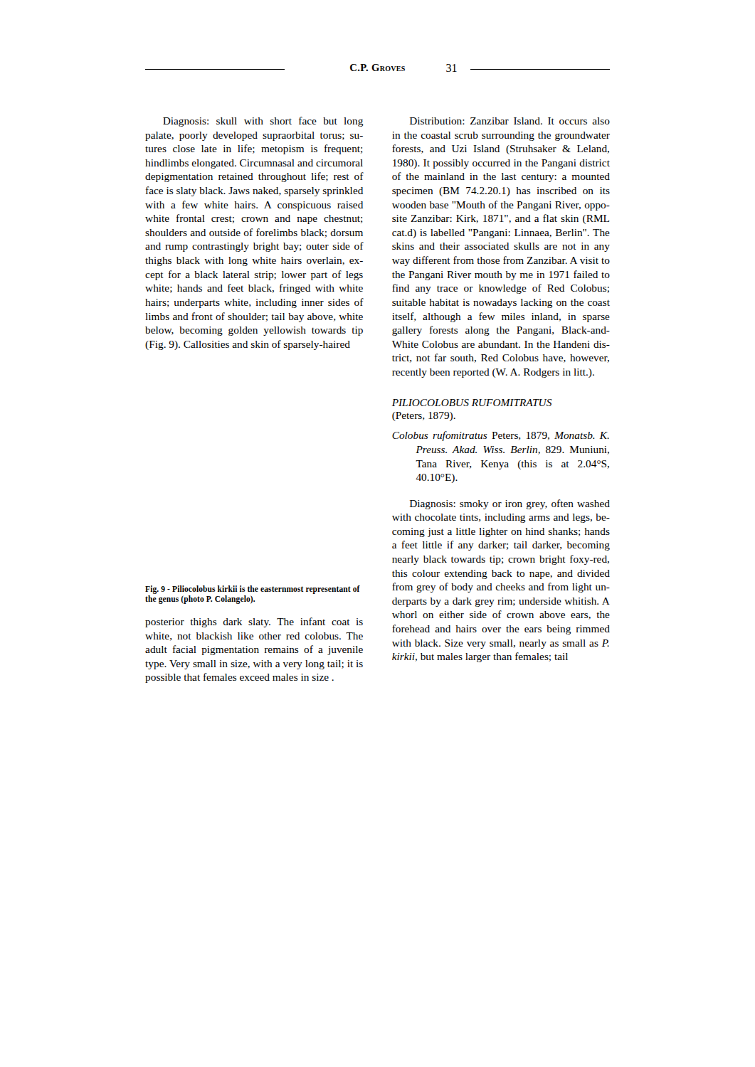C.P. Groves 31
Diagnosis: skull with short face but long palate, poorly developed supraorbital torus; sutures close late in life; metopism is frequent; hindlimbs elongated. Circumnasal and circumoral depigmentation retained throughout life; rest of face is slaty black. Jaws naked, sparsely sprinkled with a few white hairs. A conspicuous raised white frontal crest; crown and nape chestnut; shoulders and outside of forelimbs black; dorsum and rump contrastingly bright bay; outer side of thighs black with long white hairs overlain, except for a black lateral strip; lower part of legs white; hands and feet black, fringed with white hairs; underparts white, including inner sides of limbs and front of shoulder; tail bay above, white below, becoming golden yellowish towards tip (Fig. 9). Callosities and skin of sparsely-haired
Fig. 9 - Piliocolobus kirkii is the easternmost representant of the genus (photo P. Colangelo).
posterior thighs dark slaty. The infant coat is white, not blackish like other red colobus. The adult facial pigmentation remains of a juvenile type. Very small in size, with a very long tail; it is possible that females exceed males in size .
Distribution: Zanzibar Island. It occurs also in the coastal scrub surrounding the groundwater forests, and Uzi Island (Struhsaker & Leland, 1980). It possibly occurred in the Pangani district of the mainland in the last century: a mounted specimen (BM 74.2.20.1) has inscribed on its wooden base "Mouth of the Pangani River, opposite Zanzibar: Kirk, 1871", and a flat skin (RML cat.d) is labelled "Pangani: Linnaea, Berlin". The skins and their associated skulls are not in any way different from those from Zanzibar. A visit to the Pangani River mouth by me in 1971 failed to find any trace or knowledge of Red Colobus; suitable habitat is nowadays lacking on the coast itself, although a few miles inland, in sparse gallery forests along the Pangani, Black-and-White Colobus are abundant. In the Handeni district, not far south, Red Colobus have, however, recently been reported (W. A. Rodgers in litt.).
PILIOCOLOBUS RUFOMITRATUS
(Peters, 1879).
Colobus rufomitratus Peters, 1879, Monatsb. K. Preuss. Akad. Wiss. Berlin, 829. Muniuni, Tana River, Kenya (this is at 2.04°S, 40.10°E).
Diagnosis: smoky or iron grey, often washed with chocolate tints, including arms and legs, becoming just a little lighter on hind shanks; hands a feet little if any darker; tail darker, becoming nearly black towards tip; crown bright foxy-red, this colour extending back to nape, and divided from grey of body and cheeks and from light underparts by a dark grey rim; underside whitish. A whorl on either side of crown above ears, the forehead and hairs over the ears being rimmed with black. Size very small, nearly as small as P. kirkii, but males larger than females; tail